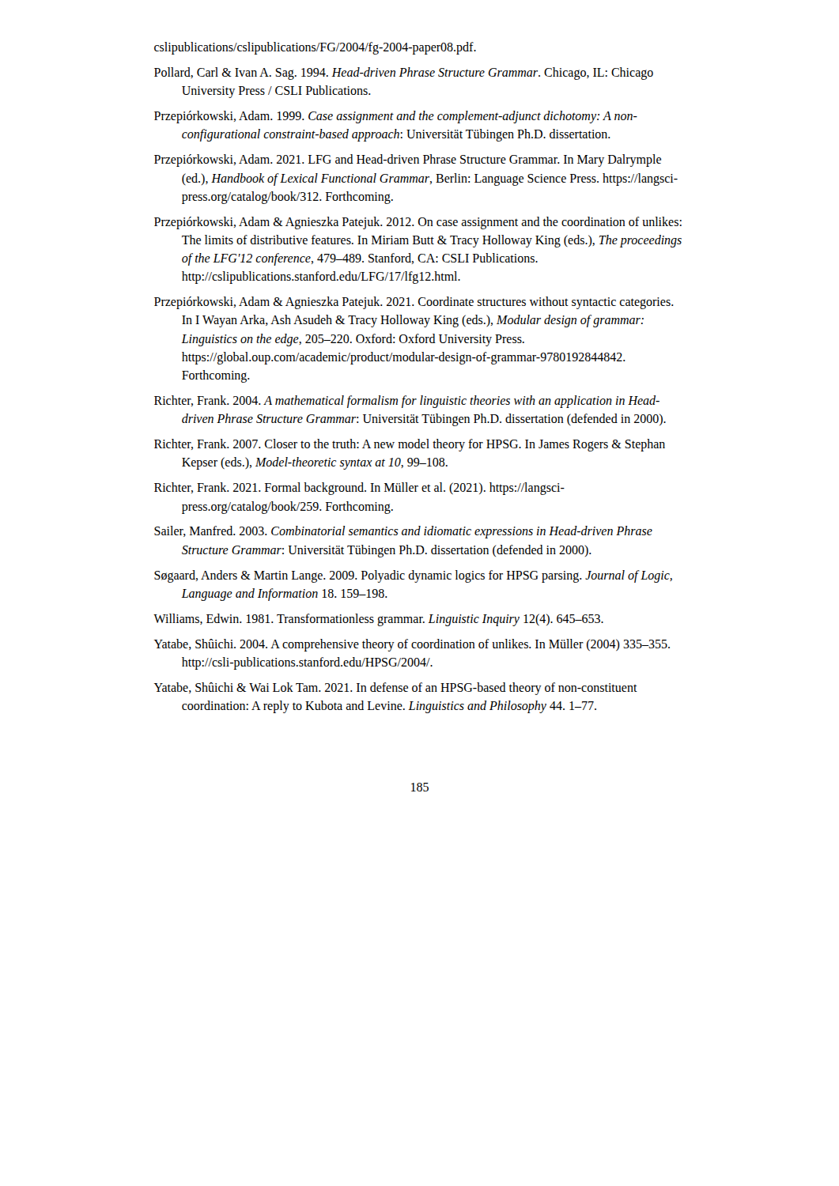cslipublications/cslipublications/FG/2004/fg-2004-paper08.pdf.
Pollard, Carl & Ivan A. Sag. 1994. Head-driven Phrase Structure Grammar. Chicago, IL: Chicago University Press / CSLI Publications.
Przepiórkowski, Adam. 1999. Case assignment and the complement-adjunct dichotomy: A non-configurational constraint-based approach: Universität Tübingen Ph.D. dissertation.
Przepiórkowski, Adam. 2021. LFG and Head-driven Phrase Structure Grammar. In Mary Dalrymple (ed.), Handbook of Lexical Functional Grammar, Berlin: Language Science Press. https://langsci-press.org/catalog/book/312. Forthcoming.
Przepiórkowski, Adam & Agnieszka Patejuk. 2012. On case assignment and the coordination of unlikes: The limits of distributive features. In Miriam Butt & Tracy Holloway King (eds.), The proceedings of the LFG'12 conference, 479–489. Stanford, CA: CSLI Publications. http://cslipublications.stanford.edu/LFG/17/lfg12.html.
Przepiórkowski, Adam & Agnieszka Patejuk. 2021. Coordinate structures without syntactic categories. In I Wayan Arka, Ash Asudeh & Tracy Holloway King (eds.), Modular design of grammar: Linguistics on the edge, 205–220. Oxford: Oxford University Press. https://global.oup.com/academic/product/modular-design-of-grammar-9780192844842. Forthcoming.
Richter, Frank. 2004. A mathematical formalism for linguistic theories with an application in Head-driven Phrase Structure Grammar: Universität Tübingen Ph.D. dissertation (defended in 2000).
Richter, Frank. 2007. Closer to the truth: A new model theory for HPSG. In James Rogers & Stephan Kepser (eds.), Model-theoretic syntax at 10, 99–108.
Richter, Frank. 2021. Formal background. In Müller et al. (2021). https://langsci-press.org/catalog/book/259. Forthcoming.
Sailer, Manfred. 2003. Combinatorial semantics and idiomatic expressions in Head-driven Phrase Structure Grammar: Universität Tübingen Ph.D. dissertation (defended in 2000).
Søgaard, Anders & Martin Lange. 2009. Polyadic dynamic logics for HPSG parsing. Journal of Logic, Language and Information 18. 159–198.
Williams, Edwin. 1981. Transformationless grammar. Linguistic Inquiry 12(4). 645–653.
Yatabe, Shûichi. 2004. A comprehensive theory of coordination of unlikes. In Müller (2004) 335–355. http://csli-publications.stanford.edu/HPSG/2004/.
Yatabe, Shûichi & Wai Lok Tam. 2021. In defense of an HPSG-based theory of non-constituent coordination: A reply to Kubota and Levine. Linguistics and Philosophy 44. 1–77.
185